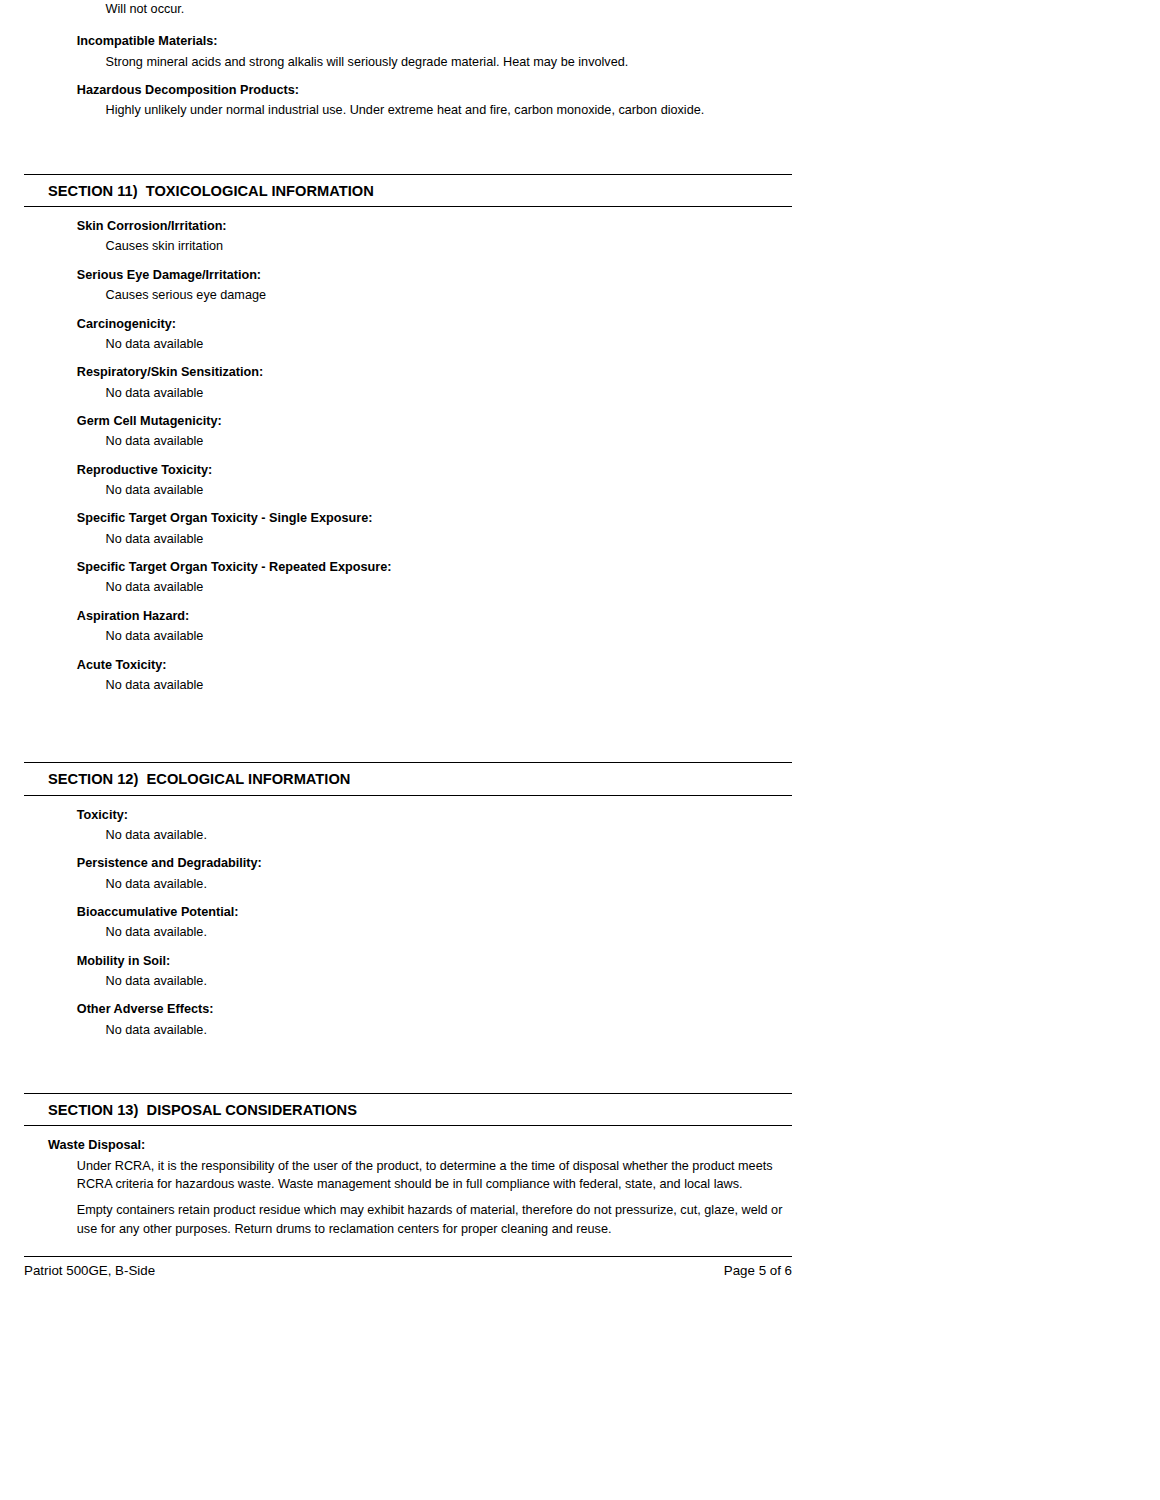Will not occur.
Incompatible Materials:
Strong mineral acids and strong alkalis will seriously degrade material. Heat may be involved.
Hazardous Decomposition Products:
Highly unlikely under normal industrial use. Under extreme heat and fire, carbon monoxide, carbon dioxide.
SECTION 11) TOXICOLOGICAL INFORMATION
Skin Corrosion/Irritation:
Causes skin irritation
Serious Eye Damage/Irritation:
Causes serious eye damage
Carcinogenicity:
No data available
Respiratory/Skin Sensitization:
No data available
Germ Cell Mutagenicity:
No data available
Reproductive Toxicity:
No data available
Specific Target Organ Toxicity - Single Exposure:
No data available
Specific Target Organ Toxicity - Repeated Exposure:
No data available
Aspiration Hazard:
No data available
Acute Toxicity:
No data available
SECTION 12) ECOLOGICAL INFORMATION
Toxicity:
No data available.
Persistence and Degradability:
No data available.
Bioaccumulative Potential:
No data available.
Mobility in Soil:
No data available.
Other Adverse Effects:
No data available.
SECTION 13) DISPOSAL CONSIDERATIONS
Waste Disposal:
Under RCRA, it is the responsibility of the user of the product, to determine a the time of disposal whether the product meets RCRA criteria for hazardous waste. Waste management should be in full compliance with federal, state, and local laws.
Empty containers retain product residue which may exhibit hazards of material, therefore do not pressurize, cut, glaze, weld or use for any other purposes. Return drums to reclamation centers for proper cleaning and reuse.
Patriot 500GE, B-Side Page 5 of 6